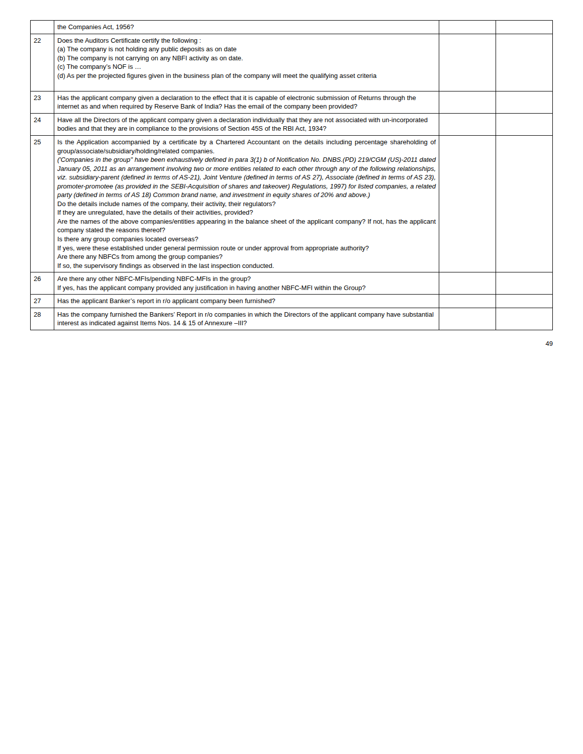| | the Companies Act, 1956? | | |
| 22 | Does the Auditors Certificate certify the following : (a) The company is not holding any public deposits as on date (b) The company is not carrying on any NBFI activity as on date. (c) The company’s NOF is … (d) As per the projected figures given in the business plan of the company will meet the qualifying asset criteria | | |
| 23 | Has the applicant company given a declaration to the effect that it is capable of electronic submission of Returns through the internet as and when required by Reserve Bank of India? Has the email of the company been provided? | | |
| 24 | Have all the Directors of the applicant company given a declaration individually that they are not associated with un-incorporated bodies and that they are in compliance to the provisions of Section 45S of the RBI Act, 1934? | | |
| 25 | Is the Application accompanied by a certificate by a Chartered Accountant on the details including percentage shareholding of group/associate/subsidiary/holding/related companies. ('Companies in the group" have been exhaustively defined in para 3(1) b of Notification No. DNBS.(PD) 219/CGM (US)-2011 dated January 05, 2011 as an arrangement involving two or more entities related to each other through any of the following relationships, viz. subsidiary-parent (defined in terms of AS-21), Joint Venture (defined in terms of AS 27), Associate (defined in terms of AS 23), promoter-promotee (as provided in the SEBI-Acquisition of shares and takeover) Regulations, 1997) for listed companies, a related party (defined in terms of AS 18) Common brand name, and investment in equity shares of 20% and above.) Do the details include names of the company, their activity, their regulators? If they are unregulated, have the details of their activities, provided? Are the names of the above companies/entities appearing in the balance sheet of the applicant company? If not, has the applicant company stated the reasons thereof? Is there any group companies located overseas? If yes, were these established under general permission route or under approval from appropriate authority? Are there any NBFCs from among the group companies? If so, the supervisory findings as observed in the last inspection conducted. | | |
| 26 | Are there any other NBFC-MFIs/pending NBFC-MFIs in the group? If yes, has the applicant company provided any justification in having another NBFC-MFI within the Group? | | |
| 27 | Has the applicant Banker’s report in r/o applicant company been furnished? | | |
| 28 | Has the company furnished the Bankers’ Report in r/o companies in which the Directors of the applicant company have substantial interest as indicated against Items Nos. 14 & 15 of Annexure –III? | | |
49